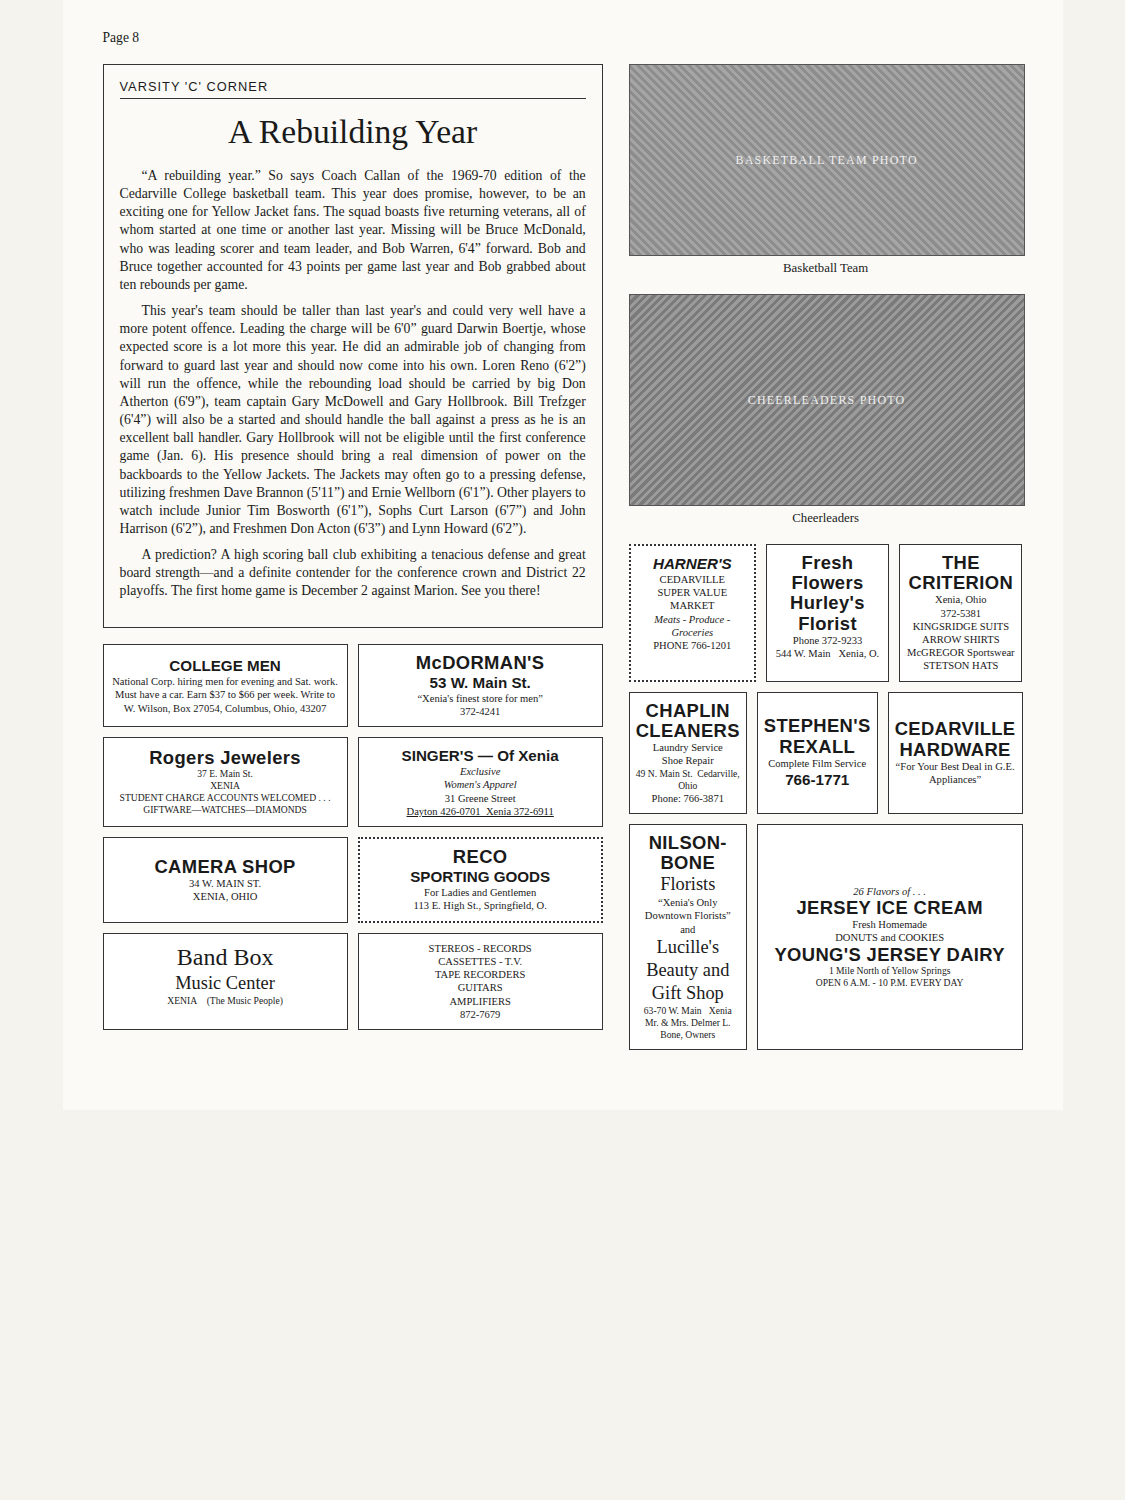Page 8
VARSITY 'C' CORNER
A Rebuilding Year
“A rebuilding year.” So says Coach Callan of the 1969-70 edition of the Cedarville College basketball team. This year does promise, however, to be an exciting one for Yellow Jacket fans. The squad boasts five returning veterans, all of whom started at one time or another last year. Missing will be Bruce McDonald, who was leading scorer and team leader, and Bob Warren, 6'4” forward. Bob and Bruce together accounted for 43 points per game last year and Bob grabbed about ten rebounds per game.
This year's team should be taller than last year's and could very well have a more potent offence. Leading the charge will be 6'0” guard Darwin Boertje, whose expected score is a lot more this year. He did an admirable job of changing from forward to guard last year and should now come into his own. Loren Reno (6'2”) will run the offence, while the rebounding load should be carried by big Don Atherton (6'9”), team captain Gary McDowell and Gary Hollbrook. Bill Trefzger (6'4”) will also be a started and should handle the ball against a press as he is an excellent ball handler. Gary Hollbrook will not be eligible until the first conference game (Jan. 6). His presence should bring a real dimension of power on the backboards to the Yellow Jackets. The Jackets may often go to a pressing defense, utilizing freshmen Dave Brannon (5'11”) and Ernie Wellborn (6'1”). Other players to watch include Junior Tim Bosworth (6'1”), Sophs Curt Larson (6'7”) and John Harrison (6'2”), and Freshmen Don Acton (6'3”) and Lynn Howard (6'2”).
A prediction? A high scoring ball club exhibiting a tenacious defense and great board strength—and a definite contender for the conference crown and District 22 playoffs. The first home game is December 2 against Marion. See you there!
COLLEGE MEN
National Corp. hiring men for evening and Sat. work. Must have a car. Earn $37 to $66 per week. Write to W. Wilson, Box 27054, Columbus, Ohio, 43207
McDORMAN'S
53 W. Main St.
“Xenia's finest store for men”
372-4241
Rogers Jewelers
37 E. Main St.
XENIA
STUDENT CHARGE ACCOUNTS WELCOMED . . .
GIFTWARE—WATCHES—DIAMONDS
SINGER'S — Of Xenia
Exclusive
Women's Apparel
31 Greene Street
Dayton 426-0701 Xenia 372-6911
CAMERA SHOP
34 W. MAIN ST.
XENIA, OHIO
RECO
SPORTING GOODS
For Ladies and Gentlemen
113 E. High St., Springfield, O.
Band Box
Music Center
XENIA (The Music People)
STEREOS - RECORDS
CASSETTES - T.V.
TAPE RECORDERS
GUITARS
AMPLIFIERS
872-7679
Basketball team photo
Basketball Team
Cheerleaders photo
Cheerleaders
HARNER'S
CEDARVILLE
SUPER VALUE MARKET
Meats - Produce - Groceries
PHONE 766-1201
Fresh Flowers
Hurley's Florist
Phone 372-9233
544 W. Main Xenia, O.
THE CRITERION
Xenia, Ohio
372-5381
KINGSRIDGE SUITS
ARROW SHIRTS
McGREGOR Sportswear
STETSON HATS
CHAPLIN CLEANERS
Laundry Service
Shoe Repair
49 N. Main St. Cedarville, Ohio
Phone: 766-3871
STEPHEN'S REXALL
Complete Film Service
766-1771
CEDARVILLE HARDWARE
“For Your Best Deal in G.E. Appliances”
NILSON-BONE
Florists
“Xenia's Only Downtown Florists”
and
Lucille's Beauty and Gift Shop
63-70 W. Main Xenia
Mr. & Mrs. Delmer L. Bone, Owners
26 Flavors of . . .
JERSEY ICE CREAM
Fresh Homemade
DONUTS and COOKIES
YOUNG'S JERSEY DAIRY
1 Mile North of Yellow Springs
OPEN 6 A.M. - 10 P.M. EVERY DAY